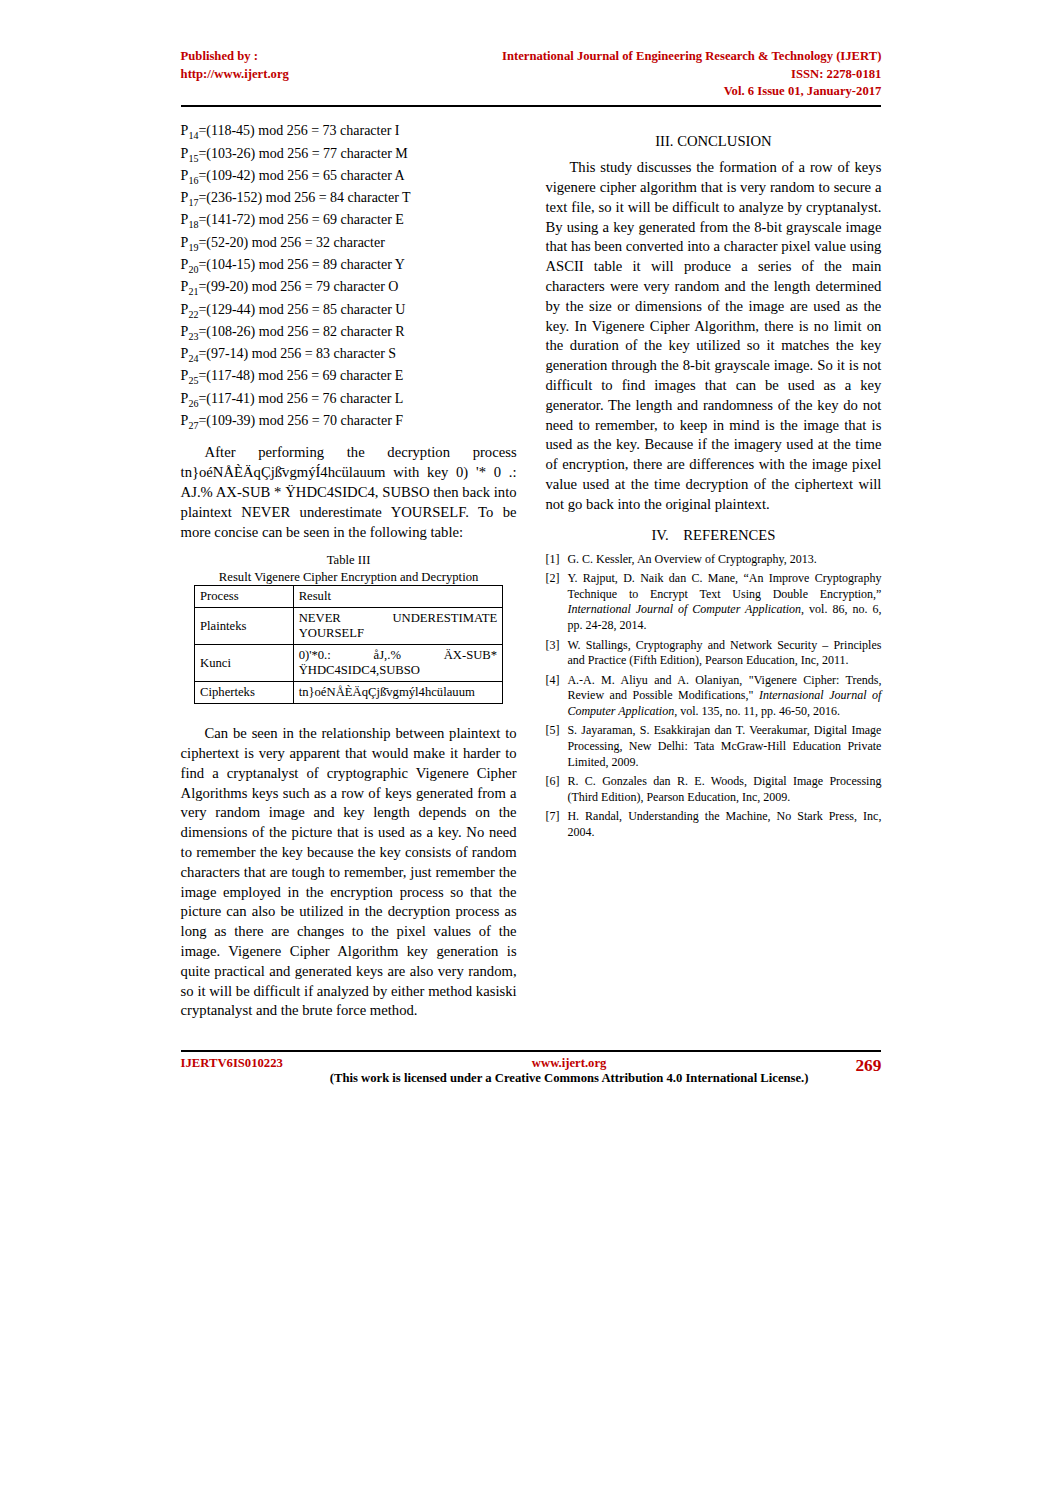Published by :
http://www.ijert.org
International Journal of Engineering Research & Technology (IJERT)
ISSN: 2278-0181
Vol. 6 Issue 01, January-2017
P14=(118-45) mod 256 = 73 character I
P15=(103-26) mod 256 = 77 character M
P16=(109-42) mod 256 = 65 character A
P17=(236-152) mod 256 = 84 character T
P18=(141-72) mod 256 = 69 character E
P19=(52-20) mod 256 = 32 character
P20=(104-15) mod 256 = 89 character Y
P21=(99-20) mod 256 = 79 character O
P22=(129-44) mod 256 = 85 character U
P23=(108-26) mod 256 = 82 character R
P24=(97-14) mod 256 = 83 character S
P25=(117-48) mod 256 = 69 character E
P26=(117-41) mod 256 = 76 character L
P27=(109-39) mod 256 = 70 character F
After performing the decryption process tn}oéNÅÈÄqÇjß̄vgmýÍ4hcülauum with key 0) '* 0 .: AJ.% AX-SUB * ŸHDC4SIDC4, SUBSO then back into plaintext NEVER underestimate YOURSELF. To be more concise can be seen in the following table:
Table III
Result Vigenere Cipher Encryption and Decryption
| Process | Result |
| Plainteks | NEVER UNDERESTIMATE YOURSELF |
| Kunci | 0)'*0.: åJ,.% ÄX-SUB* ŸHDC4SIDC4,SUBSO |
| Cipherteks | tn}oéNÅÈÄqÇjß̄vgmýl4hcülauum |
Can be seen in the relationship between plaintext to ciphertext is very apparent that would make it harder to find a cryptanalyst of cryptographic Vigenere Cipher Algorithms keys such as a row of keys generated from a very random image and key length depends on the dimensions of the picture that is used as a key. No need to remember the key because the key consists of random characters that are tough to remember, just remember the image employed in the encryption process so that the picture can also be utilized in the decryption process as long as there are changes to the pixel values of the image. Vigenere Cipher Algorithm key generation is quite practical and generated keys are also very random, so it will be difficult if analyzed by either method kasiski cryptanalyst and the brute force method.
III. CONCLUSION
This study discusses the formation of a row of keys vigenere cipher algorithm that is very random to secure a text file, so it will be difficult to analyze by cryptanalyst. By using a key generated from the 8-bit grayscale image that has been converted into a character pixel value using ASCII table it will produce a series of the main characters were very random and the length determined by the size or dimensions of the image are used as the key. In Vigenere Cipher Algorithm, there is no limit on the duration of the key utilized so it matches the key generation through the 8-bit grayscale image. So it is not difficult to find images that can be used as a key generator. The length and randomness of the key do not need to remember, to keep in mind is the image that is used as the key. Because if the imagery used at the time of encryption, there are differences with the image pixel value used at the time decryption of the ciphertext will not go back into the original plaintext.
IV. REFERENCES
[1] G. C. Kessler, An Overview of Cryptography, 2013.
[2] Y. Rajput, D. Naik dan C. Mane, “An Improve Cryptography Technique to Encrypt Text Using Double Encryption,” International Journal of Computer Application, vol. 86, no. 6, pp. 24-28, 2014.
[3] W. Stallings, Cryptography and Network Security – Principles and Practice (Fifth Edition), Pearson Education, Inc, 2011.
[4] A.-A. M. Aliyu and A. Olaniyan, "Vigenere Cipher: Trends, Review and Possible Modifications," Internasional Journal of Computer Application, vol. 135, no. 11, pp. 46-50, 2016.
[5] S. Jayaraman, S. Esakkirajan dan T. Veerakumar, Digital Image Processing, New Delhi: Tata McGraw-Hill Education Private Limited, 2009.
[6] R. C. Gonzales dan R. E. Woods, Digital Image Processing (Third Edition), Pearson Education, Inc, 2009.
[7] H. Randal, Understanding the Machine, No Stark Press, Inc, 2004.
IJERTV6IS010223
www.ijert.org
(This work is licensed under a Creative Commons Attribution 4.0 International License.)
269